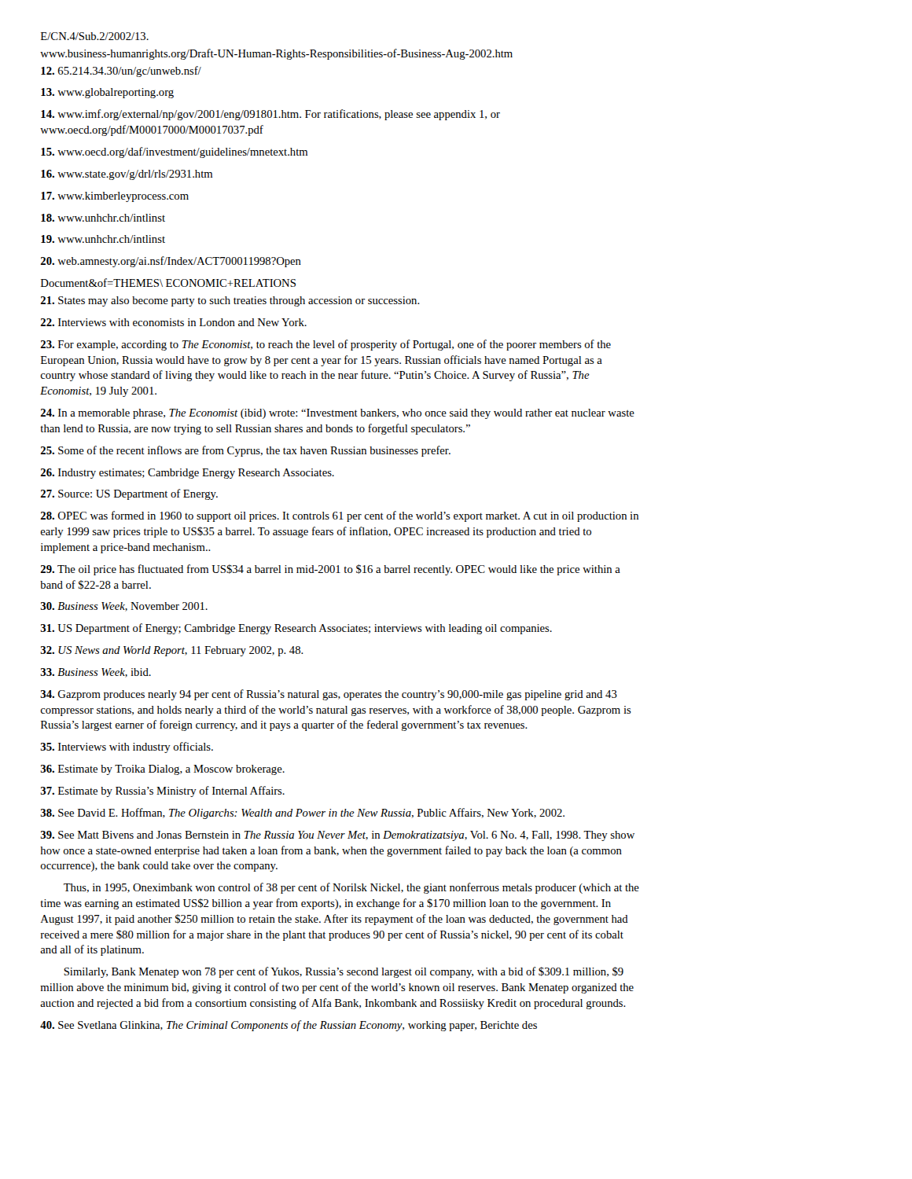E/CN.4/Sub.2/2002/13.
www.business-humanrights.org/Draft-UN-Human-Rights-Responsibilities-of-Business-Aug-2002.htm
12. 65.214.34.30/un/gc/unweb.nsf/
13. www.globalreporting.org
14. www.imf.org/external/np/gov/2001/eng/091801.htm. For ratifications, please see appendix 1, or www.oecd.org/pdf/M00017000/M00017037.pdf
15. www.oecd.org/daf/investment/guidelines/mnetext.htm
16. www.state.gov/g/drl/rls/2931.htm
17. www.kimberleyprocess.com
18. www.unhchr.ch/intlinst
19. www.unhchr.ch/intlinst
20. web.amnesty.org/ai.nsf/Index/ACT700011998?Open
Document&of=THEMES\ ECONOMIC+RELATIONS
21. States may also become party to such treaties through accession or succession.
22. Interviews with economists in London and New York.
23. For example, according to The Economist, to reach the level of prosperity of Portugal, one of the poorer members of the European Union, Russia would have to grow by 8 per cent a year for 15 years. Russian officials have named Portugal as a country whose standard of living they would like to reach in the near future. “Putin’s Choice. A Survey of Russia”, The Economist, 19 July 2001.
24. In a memorable phrase, The Economist (ibid) wrote: “Investment bankers, who once said they would rather eat nuclear waste than lend to Russia, are now trying to sell Russian shares and bonds to forgetful speculators.”
25. Some of the recent inflows are from Cyprus, the tax haven Russian businesses prefer.
26. Industry estimates; Cambridge Energy Research Associates.
27. Source: US Department of Energy.
28. OPEC was formed in 1960 to support oil prices. It controls 61 per cent of the world’s export market. A cut in oil production in early 1999 saw prices triple to US$35 a barrel. To assuage fears of inflation, OPEC increased its production and tried to implement a price-band mechanism..
29. The oil price has fluctuated from US$34 a barrel in mid-2001 to $16 a barrel recently. OPEC would like the price within a band of $22-28 a barrel.
30. Business Week, November 2001.
31. US Department of Energy; Cambridge Energy Research Associates; interviews with leading oil companies.
32. US News and World Report, 11 February 2002, p. 48.
33. Business Week, ibid.
34. Gazprom produces nearly 94 per cent of Russia’s natural gas, operates the country’s 90,000-mile gas pipeline grid and 43 compressor stations, and holds nearly a third of the world’s natural gas reserves, with a workforce of 38,000 people. Gazprom is Russia’s largest earner of foreign currency, and it pays a quarter of the federal government’s tax revenues.
35. Interviews with industry officials.
36. Estimate by Troika Dialog, a Moscow brokerage.
37. Estimate by Russia’s Ministry of Internal Affairs.
38. See David E. Hoffman, The Oligarchs: Wealth and Power in the New Russia, Public Affairs, New York, 2002.
39. See Matt Bivens and Jonas Bernstein in The Russia You Never Met, in Demokratizatsiya, Vol. 6 No. 4, Fall, 1998. They show how once a state-owned enterprise had taken a loan from a bank, when the government failed to pay back the loan (a common occurrence), the bank could take over the company.
Thus, in 1995, Oneximbank won control of 38 per cent of Norilsk Nickel, the giant nonferrous metals producer (which at the time was earning an estimated US$2 billion a year from exports), in exchange for a $170 million loan to the government. In August 1997, it paid another $250 million to retain the stake. After its repayment of the loan was deducted, the government had received a mere $80 million for a major share in the plant that produces 90 per cent of Russia’s nickel, 90 per cent of its cobalt and all of its platinum.
Similarly, Bank Menatep won 78 per cent of Yukos, Russia’s second largest oil company, with a bid of $309.1 million, $9 million above the minimum bid, giving it control of two per cent of the world’s known oil reserves. Bank Menatep organized the auction and rejected a bid from a consortium consisting of Alfa Bank, Inkombank and Rossiisky Kredit on procedural grounds.
40. See Svetlana Glinkina, The Criminal Components of the Russian Economy, working paper, Berichte des